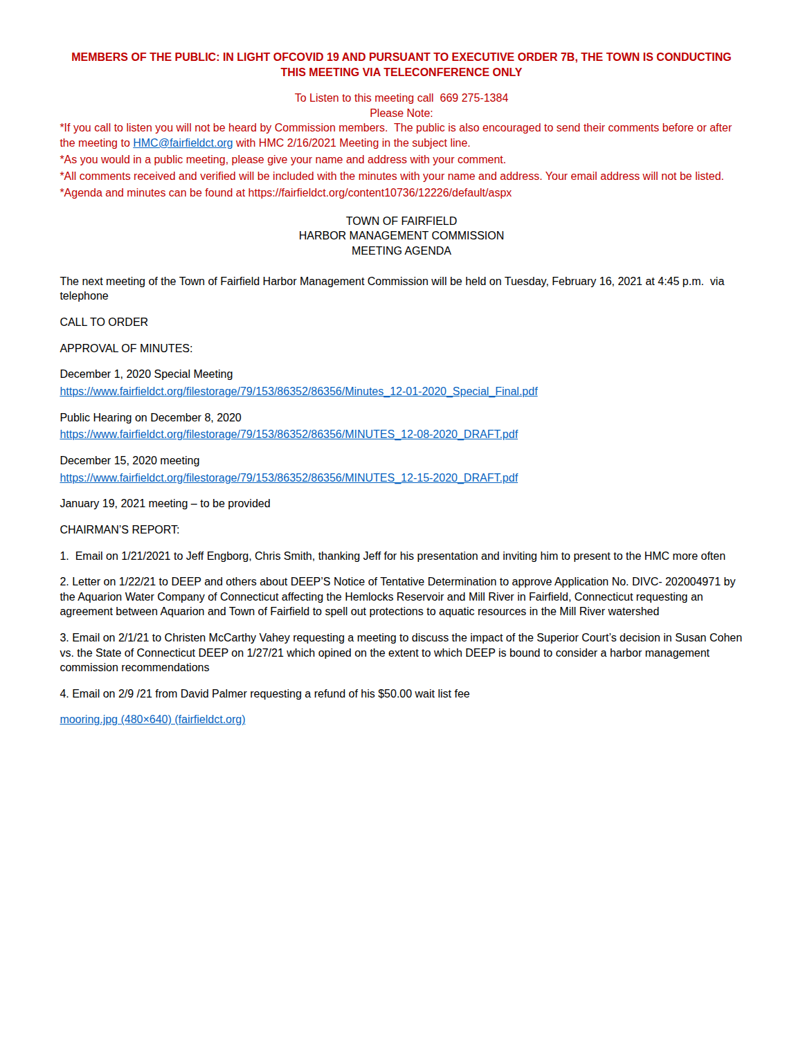MEMBERS OF THE PUBLIC: IN LIGHT OFCOVID 19 AND PURSUANT TO EXECUTIVE ORDER 7B, THE TOWN IS CONDUCTING THIS MEETING VIA TELECONFERENCE ONLY
To Listen to this meeting call 669 275-1384
Please Note:
*If you call to listen you will not be heard by Commission members. The public is also encouraged to send their comments before or after the meeting to HMC@fairfieldct.org with HMC 2/16/2021 Meeting in the subject line.
*As you would in a public meeting, please give your name and address with your comment.
*All comments received and verified will be included with the minutes with your name and address. Your email address will not be listed.
*Agenda and minutes can be found at https://fairfieldct.org/content10736/12226/default/aspx
TOWN OF FAIRFIELD
HARBOR MANAGEMENT COMMISSION
MEETING AGENDA
The next meeting of the Town of Fairfield Harbor Management Commission will be held on Tuesday, February 16, 2021 at 4:45 p.m. via telephone
CALL TO ORDER
APPROVAL OF MINUTES:
December 1, 2020 Special Meeting
https://www.fairfieldct.org/filestorage/79/153/86352/86356/Minutes_12-01-2020_Special_Final.pdf
Public Hearing on December 8, 2020
https://www.fairfieldct.org/filestorage/79/153/86352/86356/MINUTES_12-08-2020_DRAFT.pdf
December 15, 2020 meeting
https://www.fairfieldct.org/filestorage/79/153/86352/86356/MINUTES_12-15-2020_DRAFT.pdf
January 19, 2021 meeting – to be provided
CHAIRMAN’S REPORT:
1. Email on 1/21/2021 to Jeff Engborg, Chris Smith, thanking Jeff for his presentation and inviting him to present to the HMC more often
2. Letter on 1/22/21 to DEEP and others about DEEP’S Notice of Tentative Determination to approve Application No. DIVC- 202004971 by the Aquarion Water Company of Connecticut affecting the Hemlocks Reservoir and Mill River in Fairfield, Connecticut requesting an agreement between Aquarion and Town of Fairfield to spell out protections to aquatic resources in the Mill River watershed
3. Email on 2/1/21 to Christen McCarthy Vahey requesting a meeting to discuss the impact of the Superior Court’s decision in Susan Cohen vs. the State of Connecticut DEEP on 1/27/21 which opined on the extent to which DEEP is bound to consider a harbor management commission recommendations
4. Email on 2/9 /21 from David Palmer requesting a refund of his $50.00 wait list fee
mooring.jpg (480×640) (fairfieldct.org)